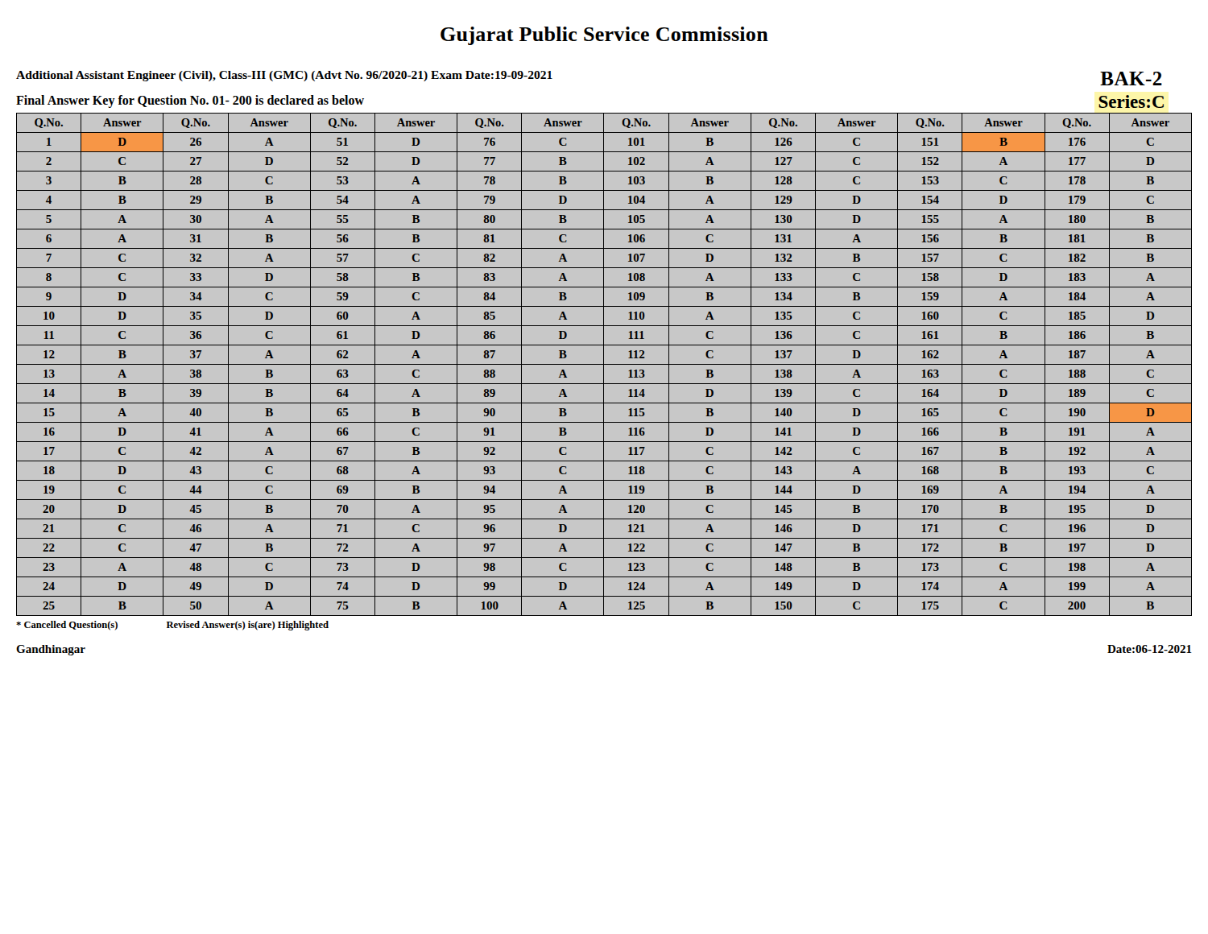Gujarat Public Service Commission
Additional Assistant Engineer (Civil), Class-III (GMC) (Advt No. 96/2020-21) Exam Date:19-09-2021
Final Answer Key for Question No. 01- 200 is declared as below
BAK-2
Series:C
| Q.No. | Answer | Q.No. | Answer | Q.No. | Answer | Q.No. | Answer | Q.No. | Answer | Q.No. | Answer | Q.No. | Answer | Q.No. | Answer |
| --- | --- | --- | --- | --- | --- | --- | --- | --- | --- | --- | --- | --- | --- | --- | --- |
| 1 | D | 26 | A | 51 | D | 76 | C | 101 | B | 126 | C | 151 | B | 176 | C |
| 2 | C | 27 | D | 52 | D | 77 | B | 102 | A | 127 | C | 152 | A | 177 | D |
| 3 | B | 28 | C | 53 | A | 78 | B | 103 | B | 128 | C | 153 | C | 178 | B |
| 4 | B | 29 | B | 54 | A | 79 | D | 104 | A | 129 | D | 154 | D | 179 | C |
| 5 | A | 30 | A | 55 | B | 80 | B | 105 | A | 130 | D | 155 | A | 180 | B |
| 6 | A | 31 | B | 56 | B | 81 | C | 106 | C | 131 | A | 156 | B | 181 | B |
| 7 | C | 32 | A | 57 | C | 82 | A | 107 | D | 132 | B | 157 | C | 182 | B |
| 8 | C | 33 | D | 58 | B | 83 | A | 108 | A | 133 | C | 158 | D | 183 | A |
| 9 | D | 34 | C | 59 | C | 84 | B | 109 | B | 134 | B | 159 | A | 184 | A |
| 10 | D | 35 | D | 60 | A | 85 | A | 110 | A | 135 | C | 160 | C | 185 | D |
| 11 | C | 36 | C | 61 | D | 86 | D | 111 | C | 136 | C | 161 | B | 186 | B |
| 12 | B | 37 | A | 62 | A | 87 | B | 112 | C | 137 | D | 162 | A | 187 | A |
| 13 | A | 38 | B | 63 | C | 88 | A | 113 | B | 138 | A | 163 | C | 188 | C |
| 14 | B | 39 | B | 64 | A | 89 | A | 114 | D | 139 | C | 164 | D | 189 | C |
| 15 | A | 40 | B | 65 | B | 90 | B | 115 | B | 140 | D | 165 | C | 190 | D |
| 16 | D | 41 | A | 66 | C | 91 | B | 116 | D | 141 | D | 166 | B | 191 | A |
| 17 | C | 42 | A | 67 | B | 92 | C | 117 | C | 142 | C | 167 | B | 192 | A |
| 18 | D | 43 | C | 68 | A | 93 | C | 118 | C | 143 | A | 168 | B | 193 | C |
| 19 | C | 44 | C | 69 | B | 94 | A | 119 | B | 144 | D | 169 | A | 194 | A |
| 20 | D | 45 | B | 70 | A | 95 | A | 120 | C | 145 | B | 170 | B | 195 | D |
| 21 | C | 46 | A | 71 | C | 96 | D | 121 | A | 146 | D | 171 | C | 196 | D |
| 22 | C | 47 | B | 72 | A | 97 | A | 122 | C | 147 | B | 172 | B | 197 | D |
| 23 | A | 48 | C | 73 | D | 98 | C | 123 | C | 148 | B | 173 | C | 198 | A |
| 24 | D | 49 | D | 74 | D | 99 | D | 124 | A | 149 | D | 174 | A | 199 | A |
| 25 | B | 50 | A | 75 | B | 100 | A | 125 | B | 150 | C | 175 | C | 200 | B |
* Cancelled Question(s) Revised Answer(s) is(are) Highlighted
Gandhinagar Date:06-12-2021